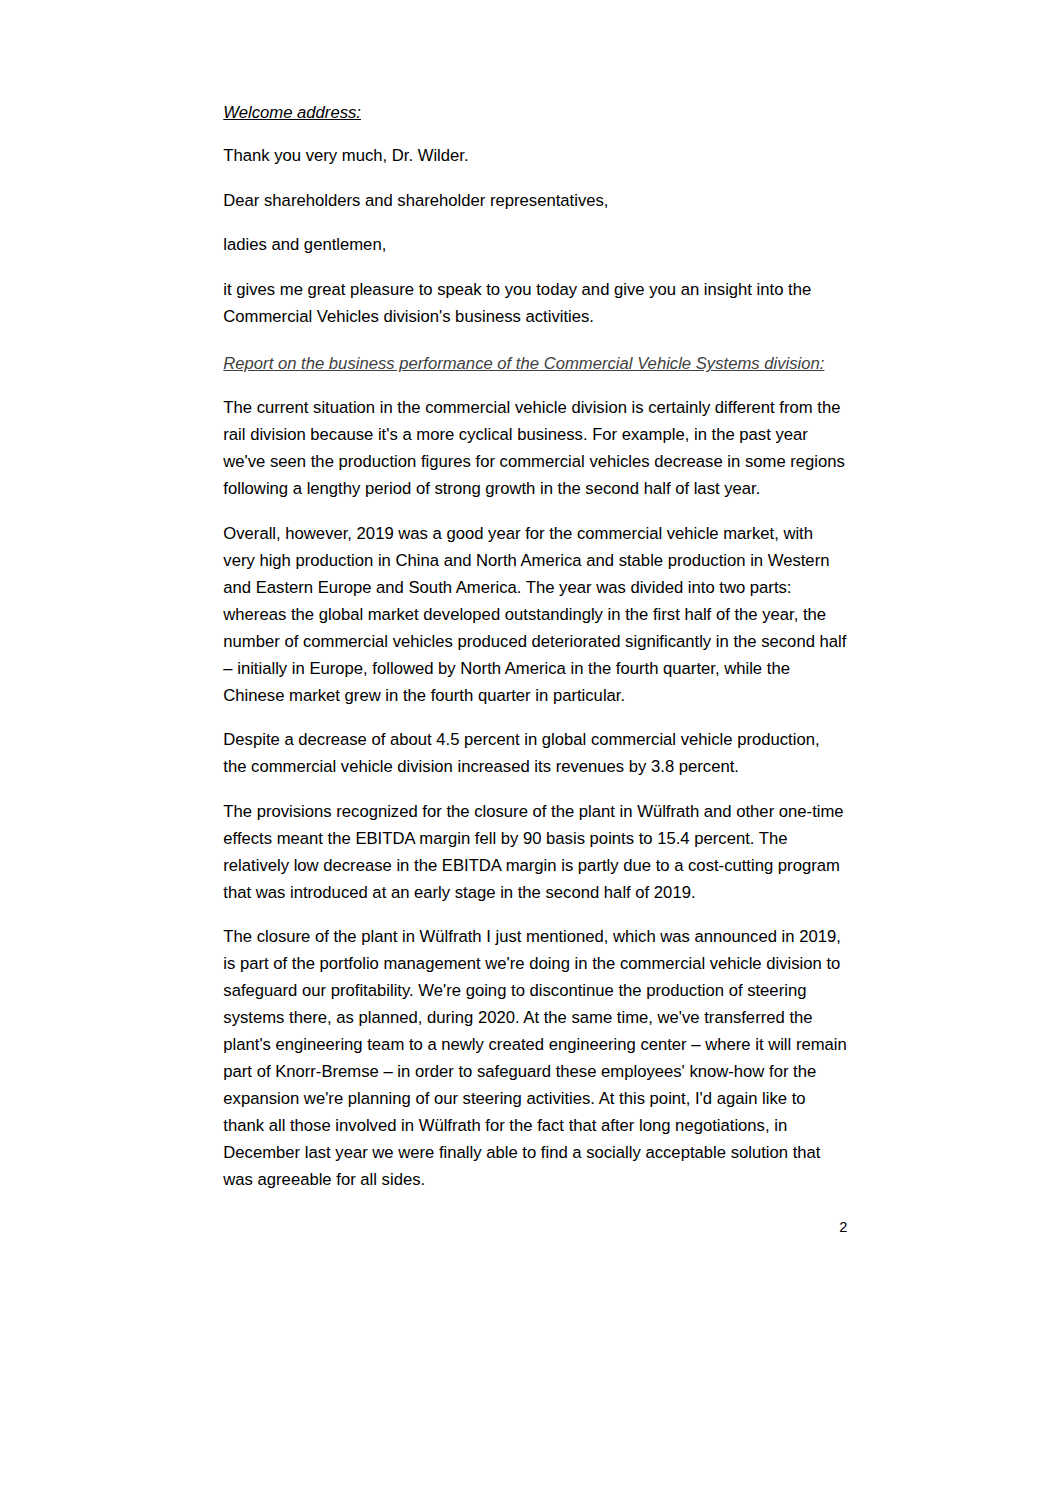Welcome address:
Thank you very much, Dr. Wilder.
Dear shareholders and shareholder representatives,
ladies and gentlemen,
it gives me great pleasure to speak to you today and give you an insight into the Commercial Vehicles division's business activities.
Report on the business performance of the Commercial Vehicle Systems division:
The current situation in the commercial vehicle division is certainly different from the rail division because it's a more cyclical business. For example, in the past year we've seen the production figures for commercial vehicles decrease in some regions following a lengthy period of strong growth in the second half of last year.
Overall, however, 2019 was a good year for the commercial vehicle market, with very high production in China and North America and stable production in Western and Eastern Europe and South America. The year was divided into two parts: whereas the global market developed outstandingly in the first half of the year, the number of commercial vehicles produced deteriorated significantly in the second half – initially in Europe, followed by North America in the fourth quarter, while the Chinese market grew in the fourth quarter in particular.
Despite a decrease of about 4.5 percent in global commercial vehicle production, the commercial vehicle division increased its revenues by 3.8 percent.
The provisions recognized for the closure of the plant in Wülfrath and other one-time effects meant the EBITDA margin fell by 90 basis points to 15.4 percent. The relatively low decrease in the EBITDA margin is partly due to a cost-cutting program that was introduced at an early stage in the second half of 2019.
The closure of the plant in Wülfrath I just mentioned, which was announced in 2019, is part of the portfolio management we're doing in the commercial vehicle division to safeguard our profitability. We're going to discontinue the production of steering systems there, as planned, during 2020. At the same time, we've transferred the plant's engineering team to a newly created engineering center – where it will remain part of Knorr-Bremse – in order to safeguard these employees' know-how for the expansion we're planning of our steering activities. At this point, I'd again like to thank all those involved in Wülfrath for the fact that after long negotiations, in December last year we were finally able to find a socially acceptable solution that was agreeable for all sides.
2